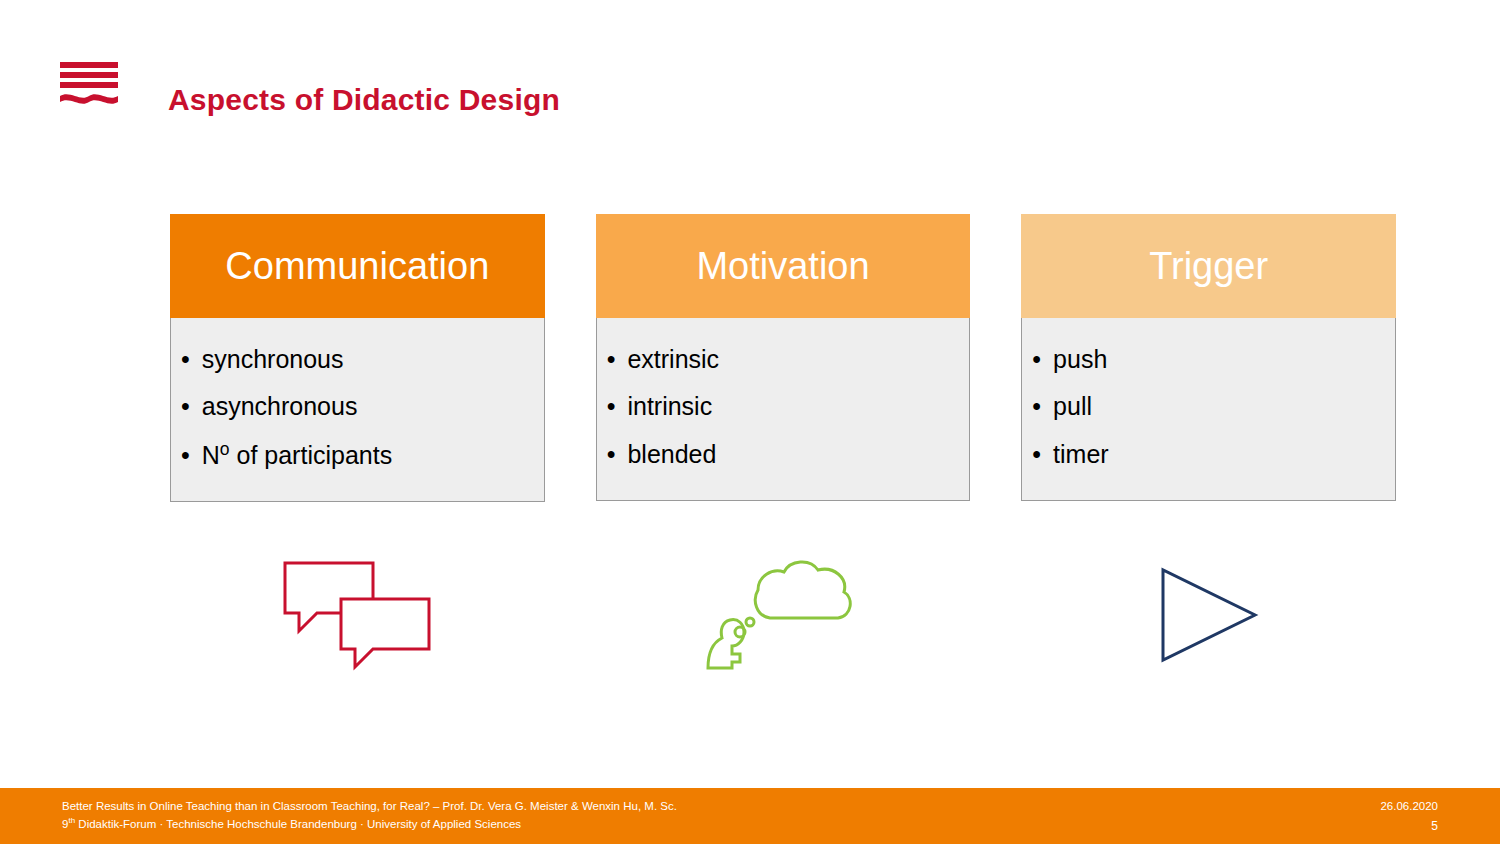Aspects of Didactic Design
Communication
synchronous
asynchronous
No of participants
Motivation
extrinsic
intrinsic
blended
Trigger
push
pull
timer
Better Results in Online Teaching than in Classroom Teaching, for Real? – Prof. Dr. Vera G. Meister & Wenxin Hu, M. Sc.
9th Didaktik-Forum · Technische Hochschule Brandenburg · University of Applied Sciences
26.06.2020
5